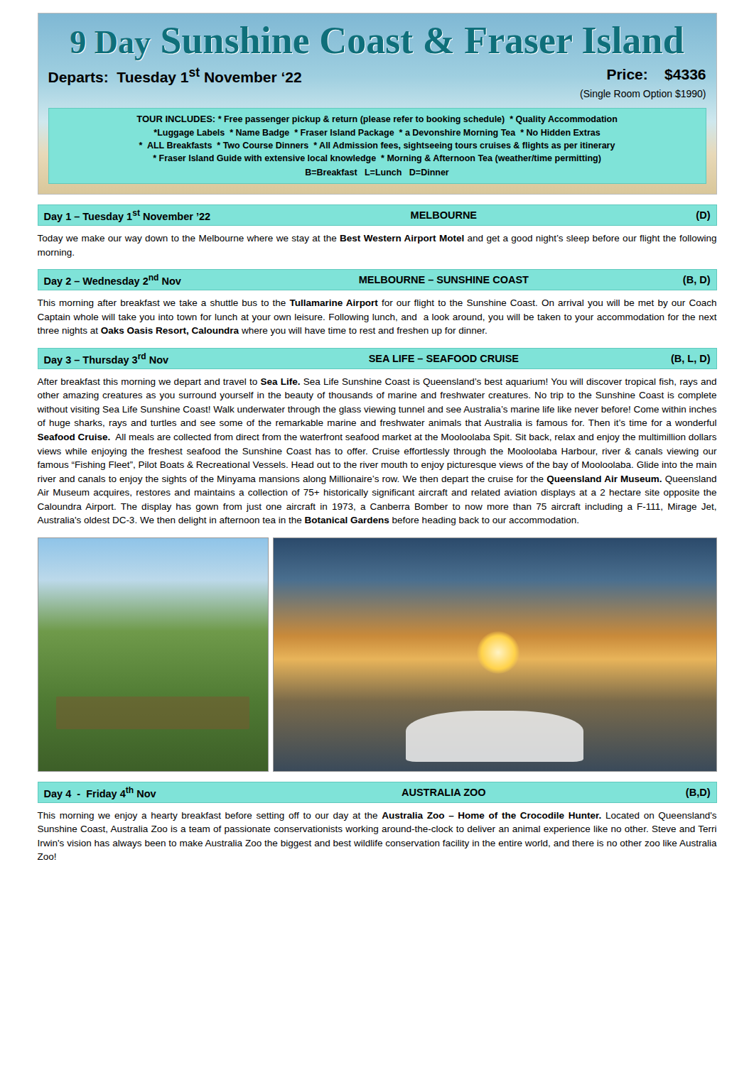9 Day Sunshine Coast & Fraser Island
Departs: Tuesday 1st November ‘22
Price: $4336
(Single Room Option $1990)
TOUR INCLUDES: * Free passenger pickup & return (please refer to booking schedule) * Quality Accommodation
*Luggage Labels * Name Badge * Fraser Island Package * a Devonshire Morning Tea * No Hidden Extras
* ALL Breakfasts * Two Course Dinners * All Admission fees, sightseeing tours cruises & flights as per itinerary
* Fraser Island Guide with extensive local knowledge * Morning & Afternoon Tea (weather/time permitting) B=Breakfast L=Lunch D=Dinner
Day 1 – Tuesday 1st November ’22
MELBOURNE
(D)
Today we make our way down to the Melbourne where we stay at the Best Western Airport Motel and get a good night’s sleep before our flight the following morning.
Day 2 – Wednesday 2nd Nov
MELBOURNE – SUNSHINE COAST
(B, D)
This morning after breakfast we take a shuttle bus to the Tullamarine Airport for our flight to the Sunshine Coast. On arrival you will be met by our Coach Captain whole will take you into town for lunch at your own leisure. Following lunch, and a look around, you will be taken to your accommodation for the next three nights at Oaks Oasis Resort, Caloundra where you will have time to rest and freshen up for dinner.
Day 3 – Thursday 3rd Nov
SEA LIFE – SEAFOOD CRUISE
(B, L, D)
After breakfast this morning we depart and travel to Sea Life. Sea Life Sunshine Coast is Queensland’s best aquarium! You will discover tropical fish, rays and other amazing creatures as you surround yourself in the beauty of thousands of marine and freshwater creatures. No trip to the Sunshine Coast is complete without visiting Sea Life Sunshine Coast! Walk underwater through the glass viewing tunnel and see Australia’s marine life like never before! Come within inches of huge sharks, rays and turtles and see some of the remarkable marine and freshwater animals that Australia is famous for. Then it’s time for a wonderful Seafood Cruise. All meals are collected from direct from the waterfront seafood market at the Mooloolaba Spit. Sit back, relax and enjoy the multimillion dollars views while enjoying the freshest seafood the Sunshine Coast has to offer. Cruise effortlessly through the Mooloolaba Harbour, river & canals viewing our famous “Fishing Fleet”, Pilot Boats & Recreational Vessels. Head out to the river mouth to enjoy picturesque views of the bay of Mooloolaba. Glide into the main river and canals to enjoy the sights of the Minyama mansions along Millionaire’s row. We then depart the cruise for the Queensland Air Museum. Queensland Air Museum acquires, restores and maintains a collection of 75+ historically significant aircraft and related aviation displays at a 2 hectare site opposite the Caloundra Airport. The display has gown from just one aircraft in 1973, a Canberra Bomber to now more than 75 aircraft including a F-111, Mirage Jet, Australia's oldest DC-3. We then delight in afternoon tea in the Botanical Gardens before heading back to our accommodation.
Day 4 - Friday 4th Nov
AUSTRALIA ZOO
(B,D)
This morning we enjoy a hearty breakfast before setting off to our day at the Australia Zoo – Home of the Crocodile Hunter. Located on Queensland's Sunshine Coast, Australia Zoo is a team of passionate conservationists working around-the-clock to deliver an animal experience like no other. Steve and Terri Irwin's vision has always been to make Australia Zoo the biggest and best wildlife conservation facility in the entire world, and there is no other zoo like Australia Zoo!